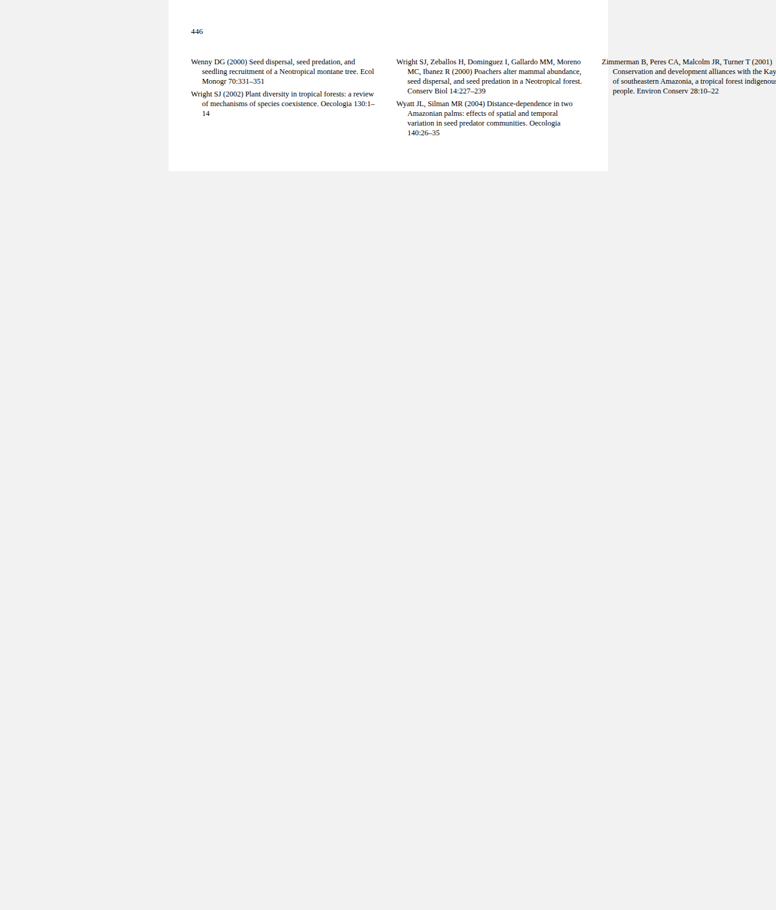446
Wenny DG (2000) Seed dispersal, seed predation, and seedling recruitment of a Neotropical montane tree. Ecol Monogr 70:331–351
Wright SJ (2002) Plant diversity in tropical forests: a review of mechanisms of species coexistence. Oecologia 130:1–14
Wright SJ, Zeballos H, Dominguez I, Gallardo MM, Moreno MC, Ibanez R (2000) Poachers alter mammal abundance, seed dispersal, and seed predation in a Neotropical forest. Conserv Biol 14:227–239
Wyatt JL, Silman MR (2004) Distance-dependence in two Amazonian palms: effects of spatial and temporal variation in seed predator communities. Oecologia 140:26–35
Zimmerman B, Peres CA, Malcolm JR, Turner T (2001) Conservation and development alliances with the Kayapó of southeastern Amazonia, a tropical forest indigenous people. Environ Conserv 28:10–22